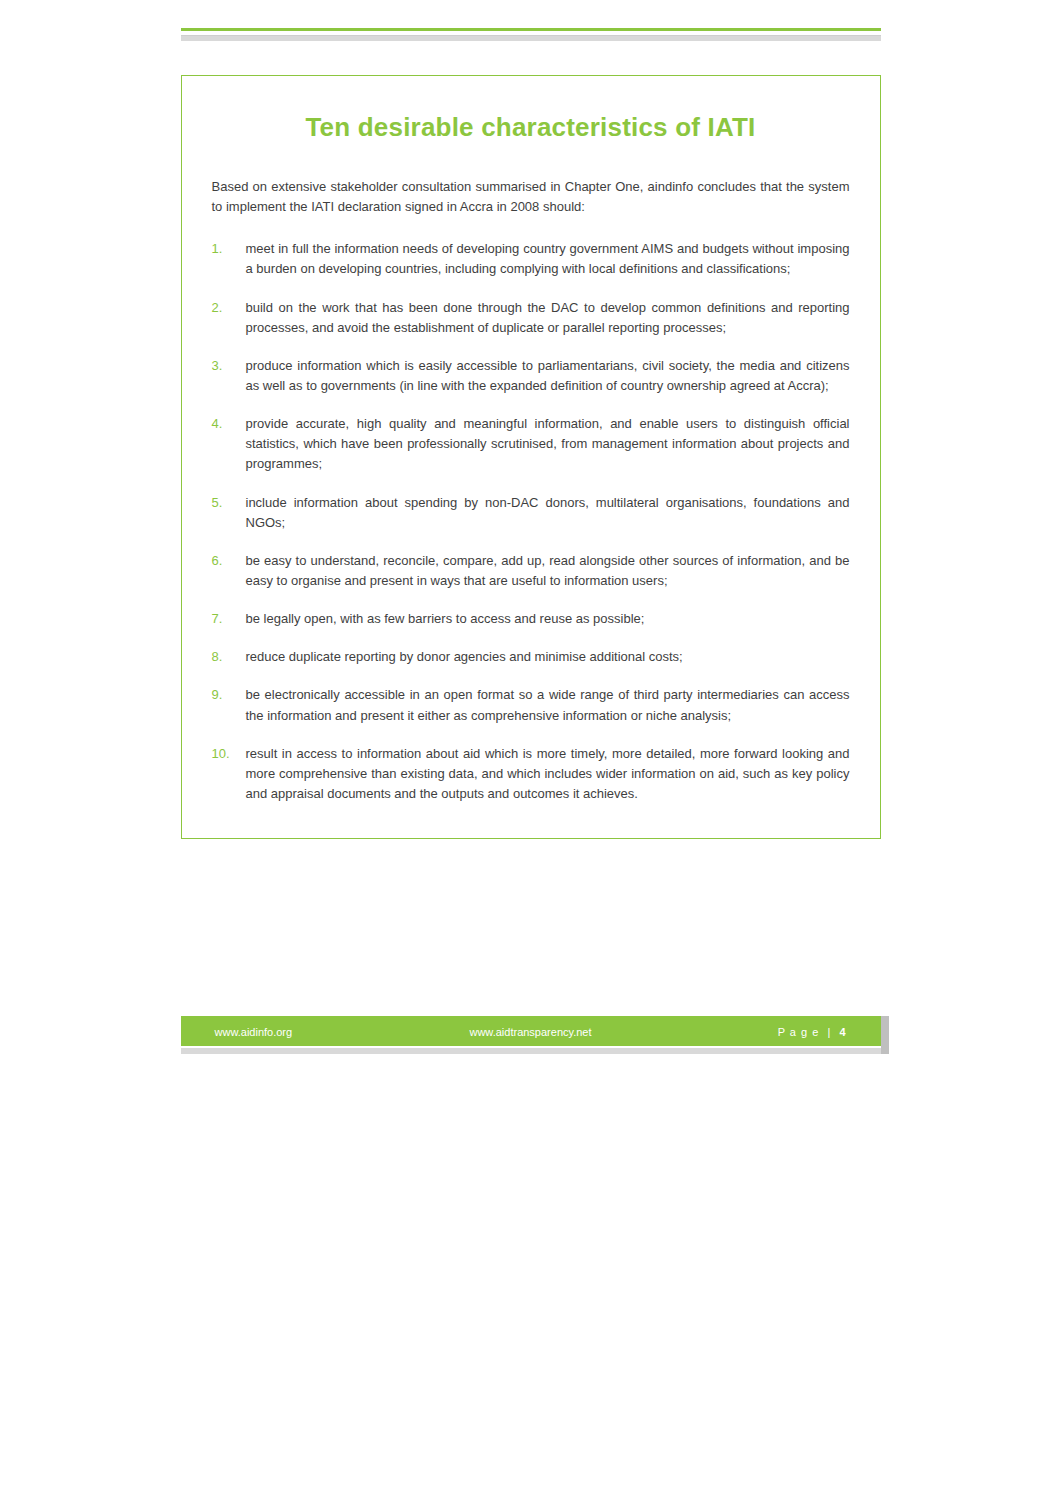Ten desirable characteristics of IATI
Based on extensive stakeholder consultation summarised in Chapter One, aindinfo concludes that the system to implement the IATI declaration signed in Accra in 2008 should:
meet in full the information needs of developing country government AIMS and budgets without imposing a burden on developing countries, including complying with local definitions and classifications;
build on the work that has been done through the DAC to develop common definitions and reporting processes, and avoid the establishment of duplicate or parallel reporting processes;
produce information which is easily accessible to parliamentarians, civil society, the media and citizens as well as to governments (in line with the expanded definition of country ownership agreed at Accra);
provide accurate, high quality and meaningful information, and enable users to distinguish official statistics, which have been professionally scrutinised, from management information about projects and programmes;
include information about spending by non-DAC donors, multilateral organisations, foundations and NGOs;
be easy to understand, reconcile, compare, add up, read alongside other sources of information, and be easy to organise and present in ways that are useful to information users;
be legally open, with as few barriers to access and reuse as possible;
reduce duplicate reporting by donor agencies and minimise additional costs;
be electronically accessible in an open format so a wide range of third party intermediaries can access the information and present it either as comprehensive information or niche analysis;
result in access to information about aid which is more timely, more detailed, more forward looking and more comprehensive than existing data, and which includes wider information on aid, such as key policy and appraisal documents and the outputs and outcomes it achieves.
www.aidinfo.org www.aidtransparency.net P a g e | 4